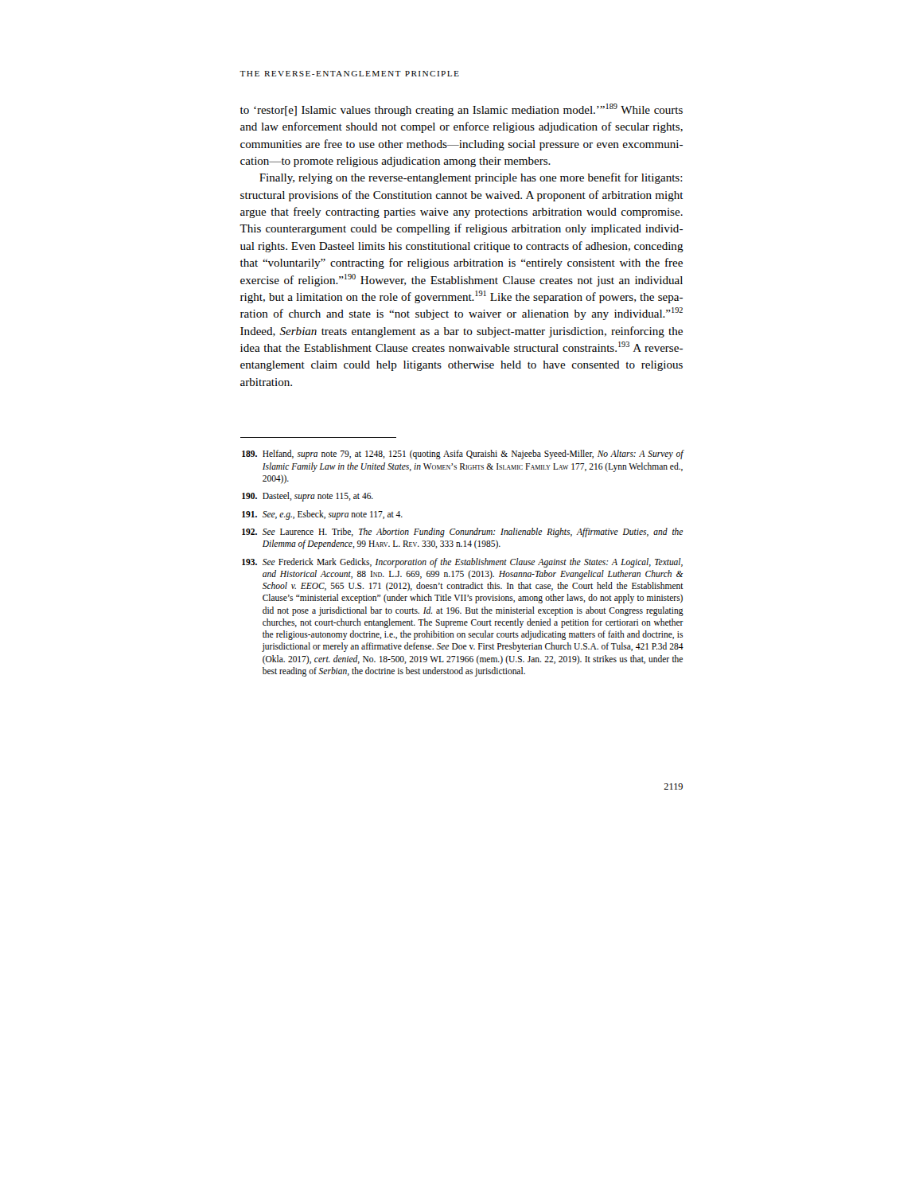The Reverse-Entanglement Principle
to ‘restor[e] Islamic values through creating an Islamic mediation model.’”189 While courts and law enforcement should not compel or enforce religious adjudication of secular rights, communities are free to use other methods—including social pressure or even excommunication—to promote religious adjudication among their members.
Finally, relying on the reverse-entanglement principle has one more benefit for litigants: structural provisions of the Constitution cannot be waived. A proponent of arbitration might argue that freely contracting parties waive any protections arbitration would compromise. This counterargument could be compelling if religious arbitration only implicated individual rights. Even Dasteel limits his constitutional critique to contracts of adhesion, conceding that “voluntarily” contracting for religious arbitration is “entirely consistent with the free exercise of religion.”190 However, the Establishment Clause creates not just an individual right, but a limitation on the role of government.191 Like the separation of powers, the separation of church and state is “not subject to waiver or alienation by any individual.”192 Indeed, Serbian treats entanglement as a bar to subject-matter jurisdiction, reinforcing the idea that the Establishment Clause creates nonwaivable structural constraints.193 A reverse-entanglement claim could help litigants otherwise held to have consented to religious arbitration.
189. Helfand, supra note 79, at 1248, 1251 (quoting Asifa Quraishi & Najeeba Syeed-Miller, No Altars: A Survey of Islamic Family Law in the United States, in Women’s Rights & Islamic Family Law 177, 216 (Lynn Welchman ed., 2004)).
190. Dasteel, supra note 115, at 46.
191. See, e.g., Esbeck, supra note 117, at 4.
192. See Laurence H. Tribe, The Abortion Funding Conundrum: Inalienable Rights, Affirmative Duties, and the Dilemma of Dependence, 99 Harv. L. Rev. 330, 333 n.14 (1985).
193. See Frederick Mark Gedicks, Incorporation of the Establishment Clause Against the States: A Logical, Textual, and Historical Account, 88 Ind. L.J. 669, 699 n.175 (2013). Hosanna-Tabor Evangelical Lutheran Church & School v. EEOC, 565 U.S. 171 (2012), doesn’t contradict this. In that case, the Court held the Establishment Clause’s “ministerial exception” (under which Title VII’s provisions, among other laws, do not apply to ministers) did not pose a jurisdictional bar to courts. Id. at 196. But the ministerial exception is about Congress regulating churches, not court-church entanglement. The Supreme Court recently denied a petition for certiorari on whether the religious-autonomy doctrine, i.e., the prohibition on secular courts adjudicating matters of faith and doctrine, is jurisdictional or merely an affirmative defense. See Doe v. First Presbyterian Church U.S.A. of Tulsa, 421 P.3d 284 (Okla. 2017), cert. denied, No. 18-500, 2019 WL 271966 (mem.) (U.S. Jan. 22, 2019). It strikes us that, under the best reading of Serbian, the doctrine is best understood as jurisdictional.
2119